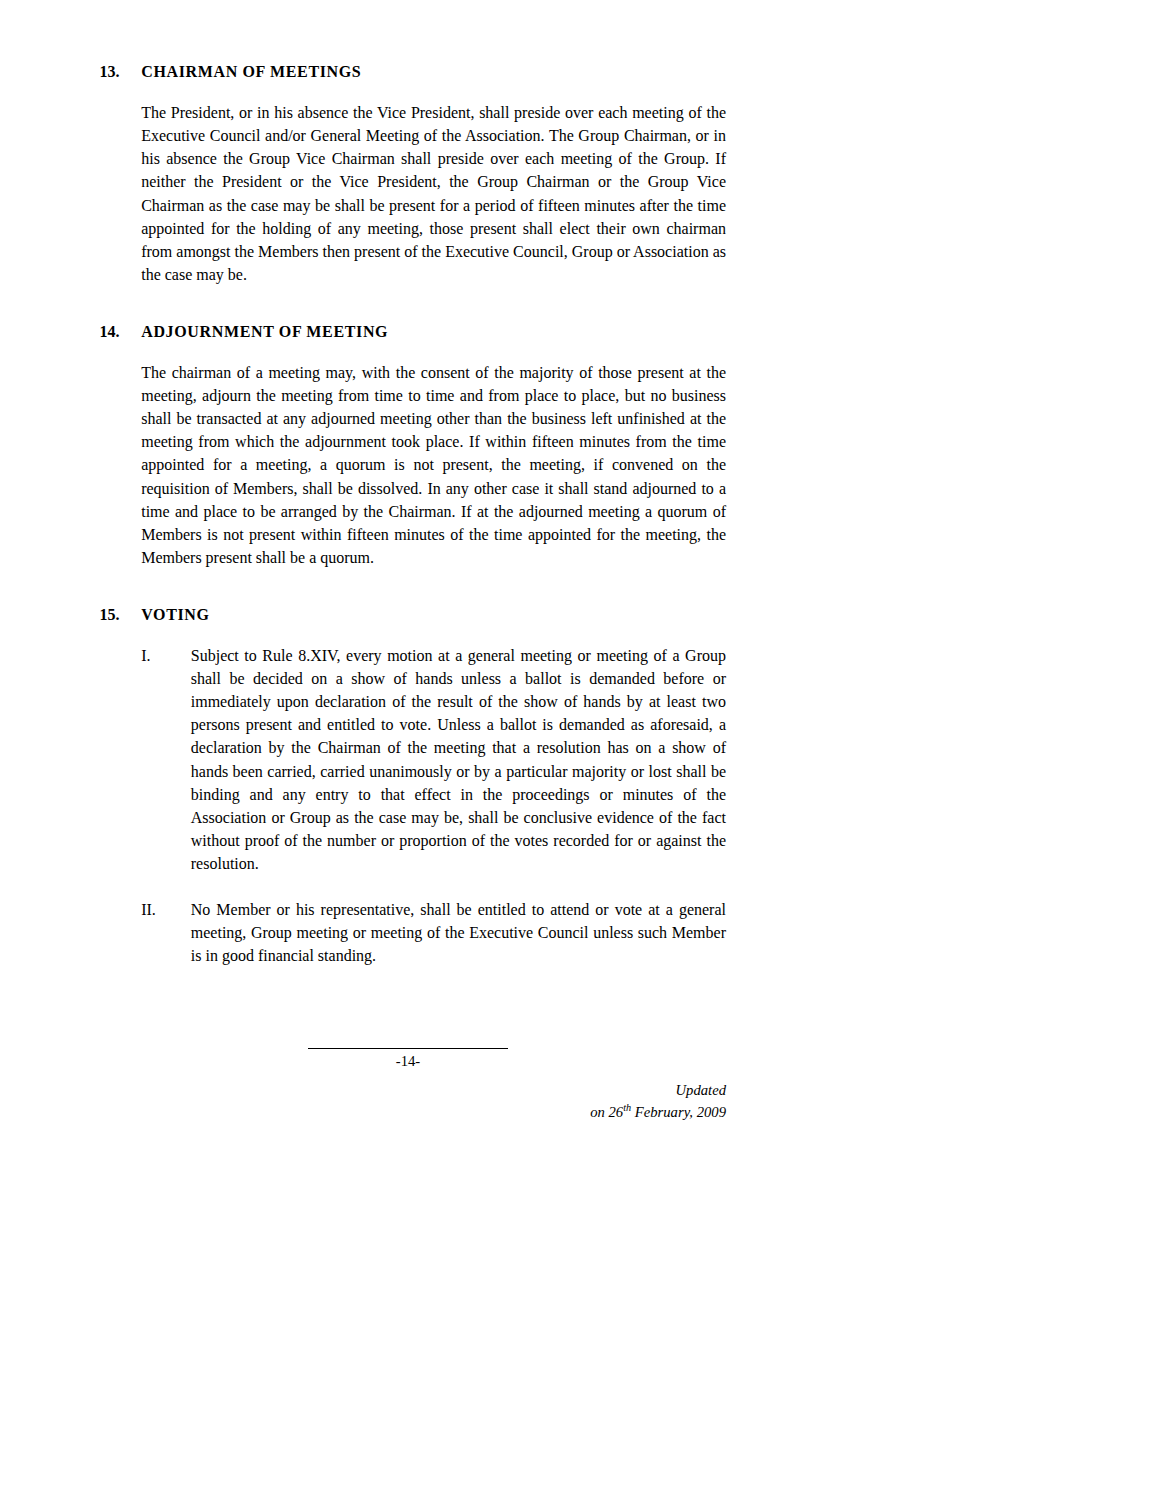Chairman of Meetings
The President, or in his absence the Vice President, shall preside over each meeting of the Executive Council and/or General Meeting of the Association. The Group Chairman, or in his absence the Group Vice Chairman shall preside over each meeting of the Group. If neither the President or the Vice President, the Group Chairman or the Group Vice Chairman as the case may be shall be present for a period of fifteen minutes after the time appointed for the holding of any meeting, those present shall elect their own chairman from amongst the Members then present of the Executive Council, Group or Association as the case may be.
Adjournment of Meeting
The chairman of a meeting may, with the consent of the majority of those present at the meeting, adjourn the meeting from time to time and from place to place, but no business shall be transacted at any adjourned meeting other than the business left unfinished at the meeting from which the adjournment took place. If within fifteen minutes from the time appointed for a meeting, a quorum is not present, the meeting, if convened on the requisition of Members, shall be dissolved. In any other case it shall stand adjourned to a time and place to be arranged by the Chairman. If at the adjourned meeting a quorum of Members is not present within fifteen minutes of the time appointed for the meeting, the Members present shall be a quorum.
Voting
Subject to Rule 8.XIV, every motion at a general meeting or meeting of a Group shall be decided on a show of hands unless a ballot is demanded before or immediately upon declaration of the result of the show of hands by at least two persons present and entitled to vote. Unless a ballot is demanded as aforesaid, a declaration by the Chairman of the meeting that a resolution has on a show of hands been carried, carried unanimously or by a particular majority or lost shall be binding and any entry to that effect in the proceedings or minutes of the Association or Group as the case may be, shall be conclusive evidence of the fact without proof of the number or proportion of the votes recorded for or against the resolution.
No Member or his representative, shall be entitled to attend or vote at a general meeting, Group meeting or meeting of the Executive Council unless such Member is in good financial standing.
-14-
Updated
on 26th February, 2009